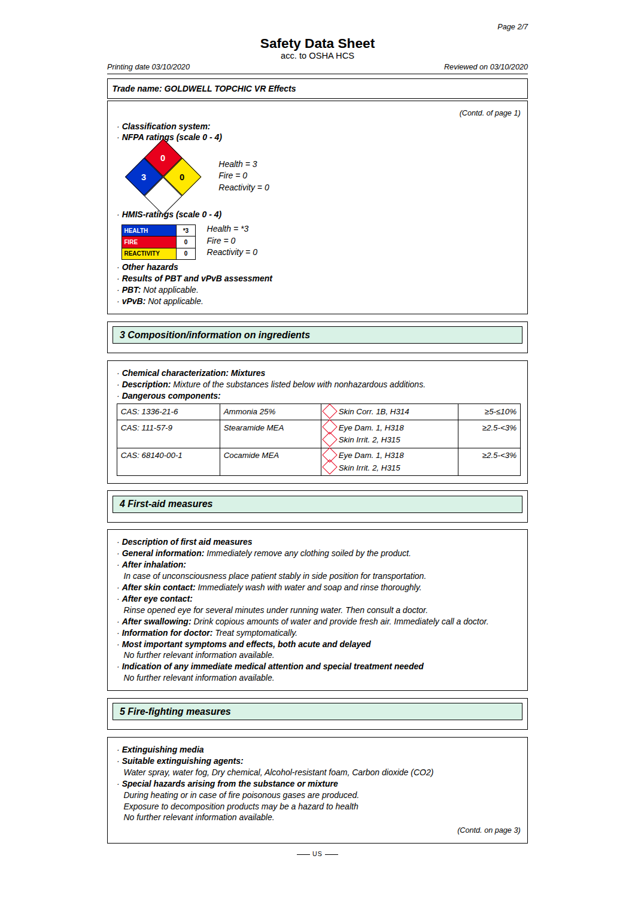Page 2/7
Safety Data Sheet
acc. to OSHA HCS
Printing date 03/10/2020 Reviewed on 03/10/2020
Trade name: GOLDWELL TOPCHIC VR Effects
(Contd. of page 1)
· Classification system:
· NFPA ratings (scale 0 - 4)
0
3
0
Health = 3
Fire = 0
Reactivity = 0
· HMIS-ratings (scale 0 - 4)
| HEALTH | *3 |
| FIRE | 0 |
| REACTIVITY | 0 |
Health = *3
Fire = 0
Reactivity = 0
· Other hazards
· Results of PBT and vPvB assessment
· PBT: Not applicable.
· vPvB: Not applicable.
3 Composition/information on ingredients
· Chemical characterization: Mixtures
· Description: Mixture of the substances listed below with nonhazardous additions.
· Dangerous components:
| CAS: 1336-21-6 | Ammonia 25% | Skin Corr. 1B, H314 | ≥5-≤10% |
| CAS: 111-57-9 | Stearamide MEA | Eye Dam. 1, H318 Skin Irrit. 2, H315 | ≥2.5-<3% |
| CAS: 68140-00-1 | Cocamide MEA | Eye Dam. 1, H318 Skin Irrit. 2, H315 | ≥2.5-<3% |
4 First-aid measures
· Description of first aid measures
· General information: Immediately remove any clothing soiled by the product.
· After inhalation:
In case of unconsciousness place patient stably in side position for transportation.
· After skin contact: Immediately wash with water and soap and rinse thoroughly.
· After eye contact:
Rinse opened eye for several minutes under running water. Then consult a doctor.
· After swallowing: Drink copious amounts of water and provide fresh air. Immediately call a doctor.
· Information for doctor: Treat symptomatically.
· Most important symptoms and effects, both acute and delayed
No further relevant information available.
· Indication of any immediate medical attention and special treatment needed
No further relevant information available.
5 Fire-fighting measures
· Extinguishing media
· Suitable extinguishing agents:
Water spray, water fog, Dry chemical, Alcohol-resistant foam, Carbon dioxide (CO2)
· Special hazards arising from the substance or mixture
During heating or in case of fire poisonous gases are produced.
Exposure to decomposition products may be a hazard to health
No further relevant information available.
(Contd. on page 3)
US